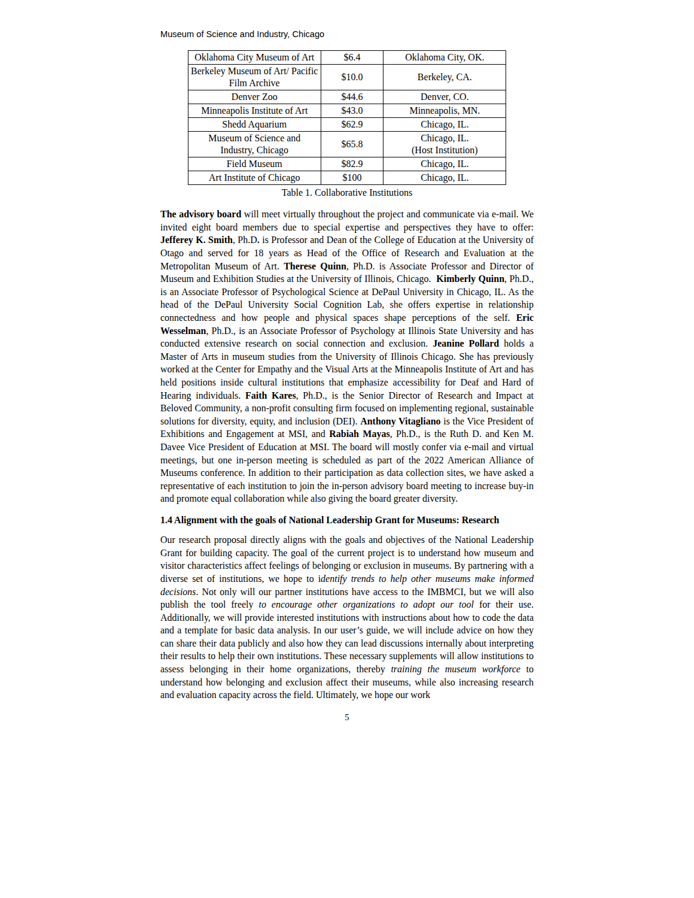Museum of Science and Industry, Chicago
| Oklahoma City Museum of Art | $6.4 | Oklahoma City, OK. |
| Berkeley Museum of Art/ Pacific Film Archive | $10.0 | Berkeley, CA. |
| Denver Zoo | $44.6 | Denver, CO. |
| Minneapolis Institute of Art | $43.0 | Minneapolis, MN. |
| Shedd Aquarium | $62.9 | Chicago, IL. |
| Museum of Science and Industry, Chicago | $65.8 | Chicago, IL. (Host Institution) |
| Field Museum | $82.9 | Chicago, IL. |
| Art Institute of Chicago | $100 | Chicago, IL. |
Table 1. Collaborative Institutions
The advisory board will meet virtually throughout the project and communicate via e-mail. We invited eight board members due to special expertise and perspectives they have to offer: Jefferey K. Smith, Ph.D. is Professor and Dean of the College of Education at the University of Otago and served for 18 years as Head of the Office of Research and Evaluation at the Metropolitan Museum of Art. Therese Quinn, Ph.D. is Associate Professor and Director of Museum and Exhibition Studies at the University of Illinois, Chicago. Kimberly Quinn, Ph.D., is an Associate Professor of Psychological Science at DePaul University in Chicago, IL. As the head of the DePaul University Social Cognition Lab, she offers expertise in relationship connectedness and how people and physical spaces shape perceptions of the self. Eric Wesselman, Ph.D., is an Associate Professor of Psychology at Illinois State University and has conducted extensive research on social connection and exclusion. Jeanine Pollard holds a Master of Arts in museum studies from the University of Illinois Chicago. She has previously worked at the Center for Empathy and the Visual Arts at the Minneapolis Institute of Art and has held positions inside cultural institutions that emphasize accessibility for Deaf and Hard of Hearing individuals. Faith Kares, Ph.D., is the Senior Director of Research and Impact at Beloved Community, a non-profit consulting firm focused on implementing regional, sustainable solutions for diversity, equity, and inclusion (DEI). Anthony Vitagliano is the Vice President of Exhibitions and Engagement at MSI, and Rabiah Mayas, Ph.D., is the Ruth D. and Ken M. Davee Vice President of Education at MSI. The board will mostly confer via e-mail and virtual meetings, but one in-person meeting is scheduled as part of the 2022 American Alliance of Museums conference. In addition to their participation as data collection sites, we have asked a representative of each institution to join the in-person advisory board meeting to increase buy-in and promote equal collaboration while also giving the board greater diversity.
1.4 Alignment with the goals of National Leadership Grant for Museums: Research
Our research proposal directly aligns with the goals and objectives of the National Leadership Grant for building capacity. The goal of the current project is to understand how museum and visitor characteristics affect feelings of belonging or exclusion in museums. By partnering with a diverse set of institutions, we hope to identify trends to help other museums make informed decisions. Not only will our partner institutions have access to the IMBMCI, but we will also publish the tool freely to encourage other organizations to adopt our tool for their use. Additionally, we will provide interested institutions with instructions about how to code the data and a template for basic data analysis. In our user’s guide, we will include advice on how they can share their data publicly and also how they can lead discussions internally about interpreting their results to help their own institutions. These necessary supplements will allow institutions to assess belonging in their home organizations, thereby training the museum workforce to understand how belonging and exclusion affect their museums, while also increasing research and evaluation capacity across the field. Ultimately, we hope our work
5